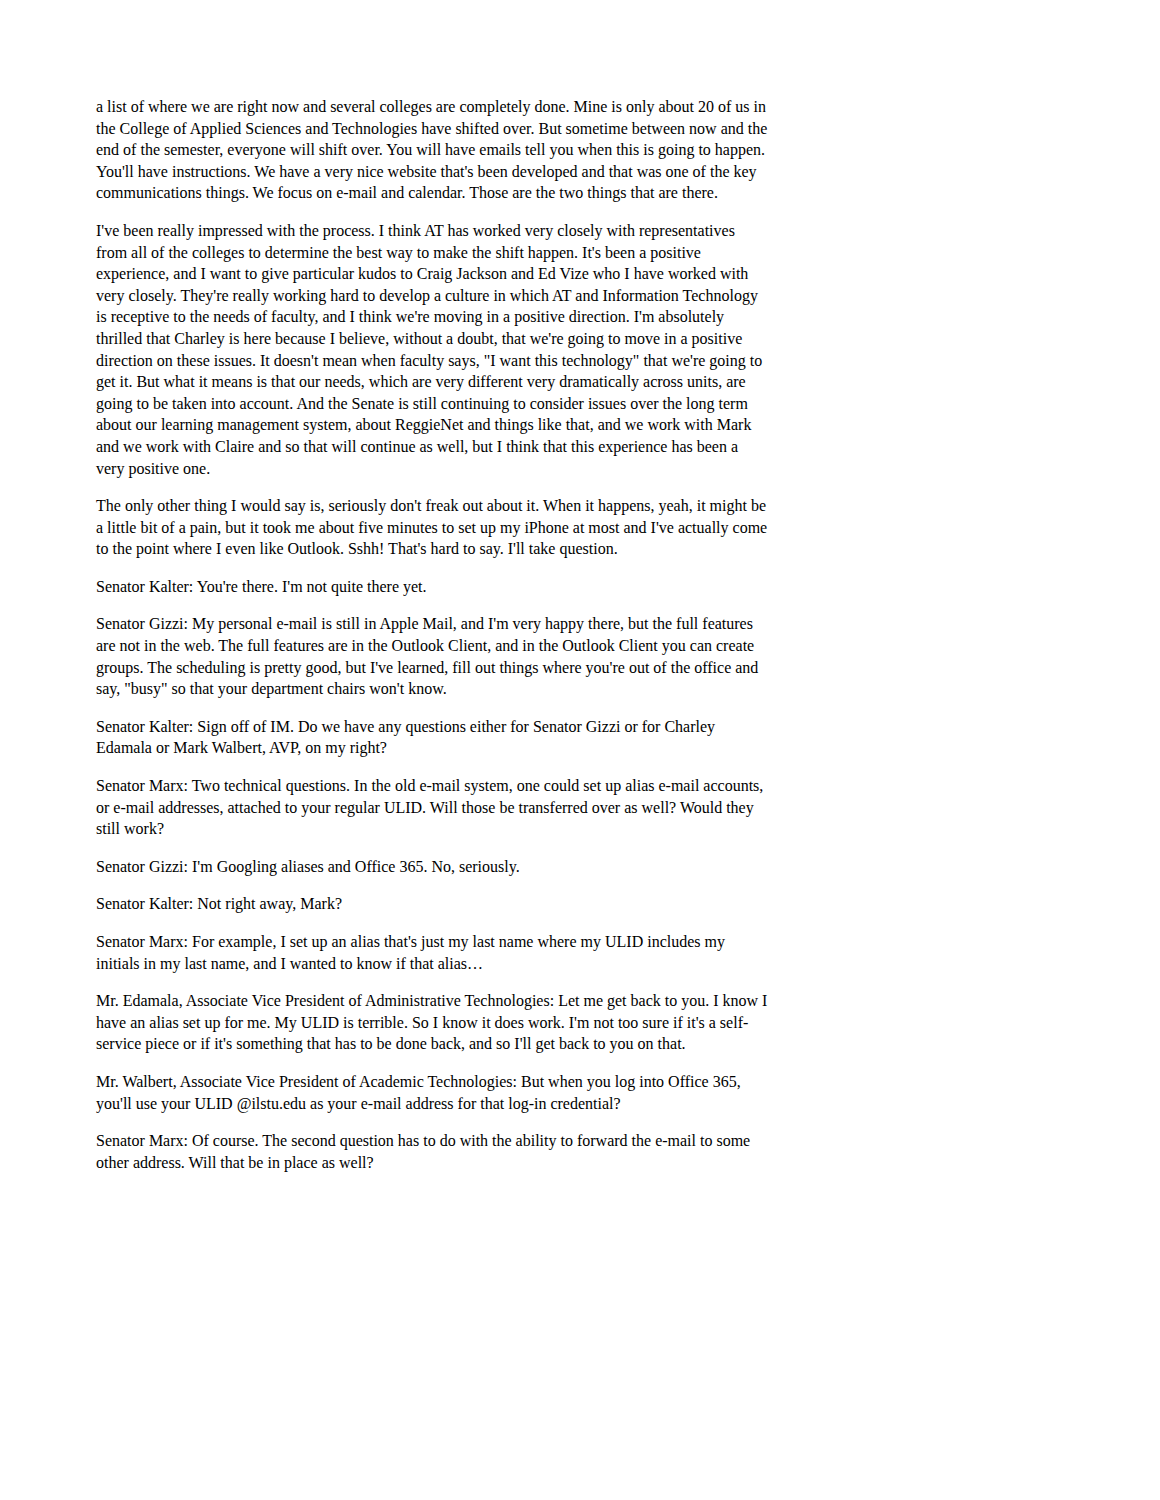a list of where we are right now and several colleges are completely done. Mine is only about 20 of us in the College of Applied Sciences and Technologies have shifted over. But sometime between now and the end of the semester, everyone will shift over. You will have emails tell you when this is going to happen. You'll have instructions. We have a very nice website that's been developed and that was one of the key communications things. We focus on e-mail and calendar. Those are the two things that are there.
I've been really impressed with the process. I think AT has worked very closely with representatives from all of the colleges to determine the best way to make the shift happen. It's been a positive experience, and I want to give particular kudos to Craig Jackson and Ed Vize who I have worked with very closely. They're really working hard to develop a culture in which AT and Information Technology is receptive to the needs of faculty, and I think we're moving in a positive direction. I'm absolutely thrilled that Charley is here because I believe, without a doubt, that we're going to move in a positive direction on these issues. It doesn't mean when faculty says, "I want this technology" that we're going to get it. But what it means is that our needs, which are very different very dramatically across units, are going to be taken into account. And the Senate is still continuing to consider issues over the long term about our learning management system, about ReggieNet and things like that, and we work with Mark and we work with Claire and so that will continue as well, but I think that this experience has been a very positive one.
The only other thing I would say is, seriously don't freak out about it. When it happens, yeah, it might be a little bit of a pain, but it took me about five minutes to set up my iPhone at most and I've actually come to the point where I even like Outlook. Sshh! That's hard to say. I'll take question.
Senator Kalter: You're there. I'm not quite there yet.
Senator Gizzi: My personal e-mail is still in Apple Mail, and I'm very happy there, but the full features are not in the web. The full features are in the Outlook Client, and in the Outlook Client you can create groups. The scheduling is pretty good, but I've learned, fill out things where you're out of the office and say, "busy" so that your department chairs won't know.
Senator Kalter: Sign off of IM. Do we have any questions either for Senator Gizzi or for Charley Edamala or Mark Walbert, AVP, on my right?
Senator Marx: Two technical questions. In the old e-mail system, one could set up alias e-mail accounts, or e-mail addresses, attached to your regular ULID. Will those be transferred over as well? Would they still work?
Senator Gizzi: I'm Googling aliases and Office 365. No, seriously.
Senator Kalter: Not right away, Mark?
Senator Marx: For example, I set up an alias that's just my last name where my ULID includes my initials in my last name, and I wanted to know if that alias…
Mr. Edamala, Associate Vice President of Administrative Technologies: Let me get back to you. I know I have an alias set up for me. My ULID is terrible. So I know it does work. I'm not too sure if it's a self-service piece or if it's something that has to be done back, and so I'll get back to you on that.
Mr. Walbert, Associate Vice President of Academic Technologies: But when you log into Office 365, you'll use your ULID @ilstu.edu as your e-mail address for that log-in credential?
Senator Marx: Of course. The second question has to do with the ability to forward the e-mail to some other address. Will that be in place as well?